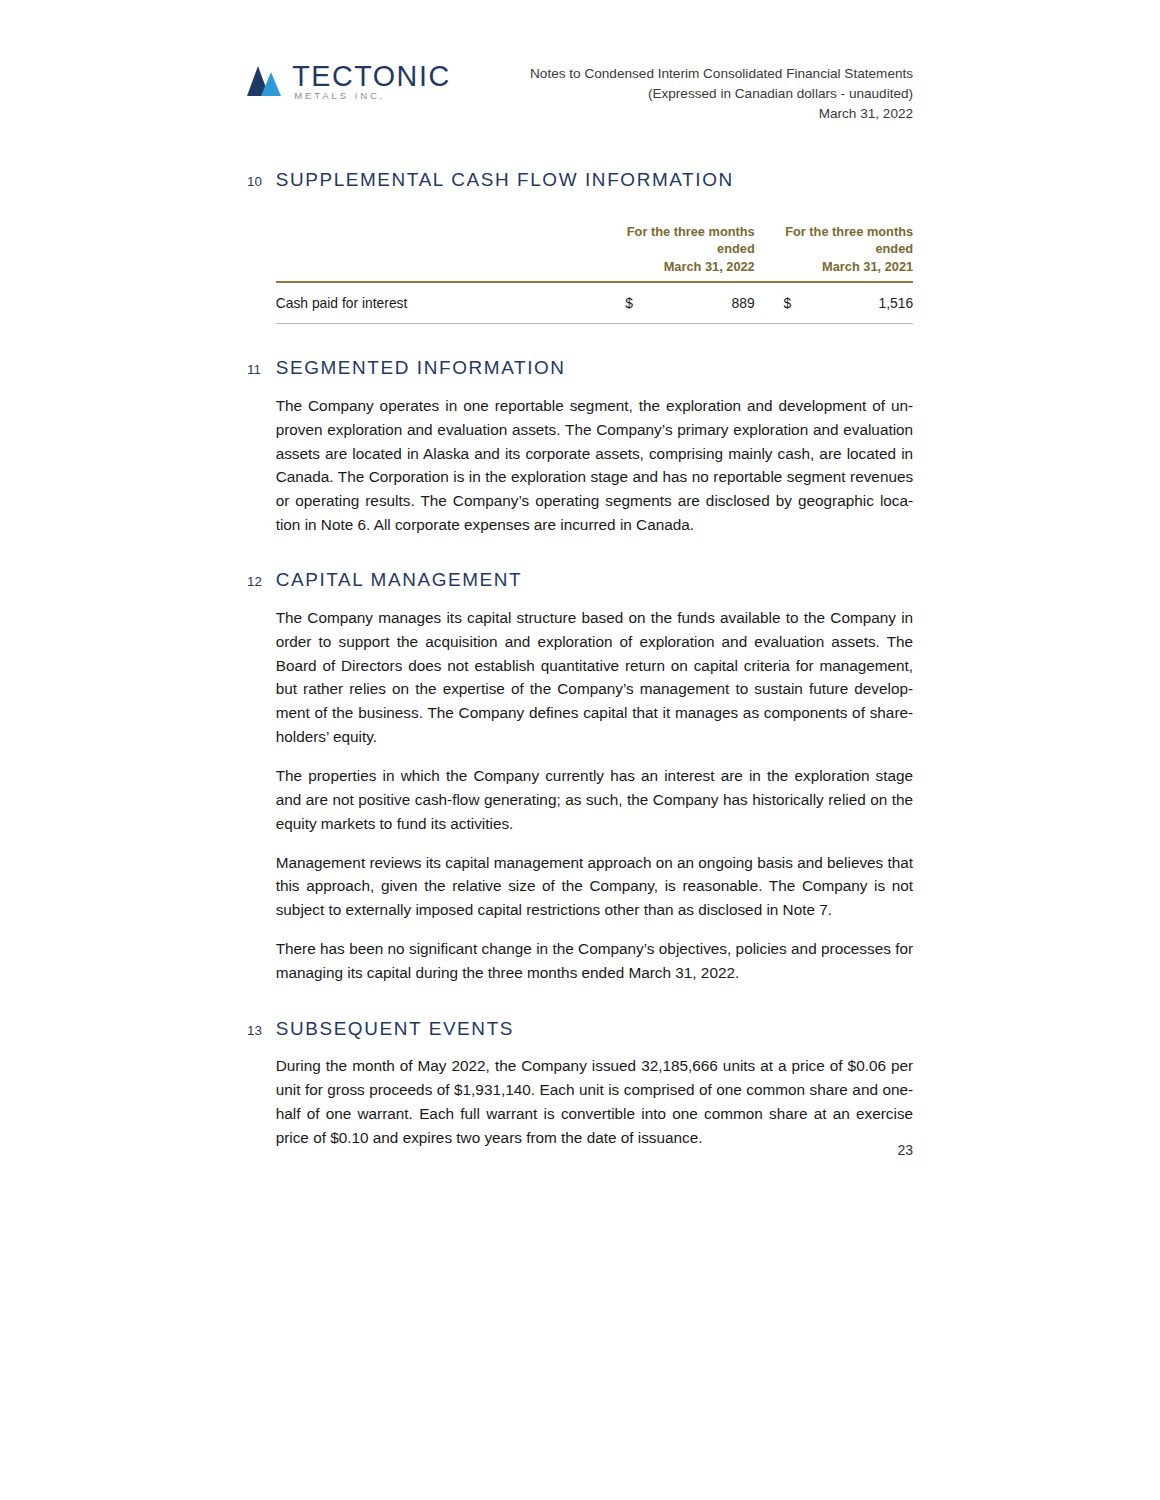TECTONIC
METALS INC.
Notes to Condensed Interim Consolidated Financial Statements
(Expressed in Canadian dollars - unaudited)
March 31, 2022
10
Supplemental Cash Flow Information
| | | For the three months ended March 31, 2022 | | For the three months ended March 31, 2021 |
| --- | --- | --- | --- | --- |
| Cash paid for interest | | $ | 889 | | $ | 1,516 |
11
Segmented Information
The Company operates in one reportable segment, the exploration and development of unproven exploration and evaluation assets. The Company’s primary exploration and evaluation assets are located in Alaska and its corporate assets, comprising mainly cash, are located in Canada. The Corporation is in the exploration stage and has no reportable segment revenues or operating results. The Company’s operating segments are disclosed by geographic location in Note 6. All corporate expenses are incurred in Canada.
12
Capital Management
The Company manages its capital structure based on the funds available to the Company in order to support the acquisition and exploration of exploration and evaluation assets. The Board of Directors does not establish quantitative return on capital criteria for management, but rather relies on the expertise of the Company’s management to sustain future development of the business. The Company defines capital that it manages as components of shareholders’ equity.
The properties in which the Company currently has an interest are in the exploration stage and are not positive cash-flow generating; as such, the Company has historically relied on the equity markets to fund its activities.
Management reviews its capital management approach on an ongoing basis and believes that this approach, given the relative size of the Company, is reasonable. The Company is not subject to externally imposed capital restrictions other than as disclosed in Note 7.
There has been no significant change in the Company’s objectives, policies and processes for managing its capital during the three months ended March 31, 2022.
13
Subsequent Events
During the month of May 2022, the Company issued 32,185,666 units at a price of $0.06 per unit for gross proceeds of $1,931,140. Each unit is comprised of one common share and one-half of one warrant. Each full warrant is convertible into one common share at an exercise price of $0.10 and expires two years from the date of issuance.
23